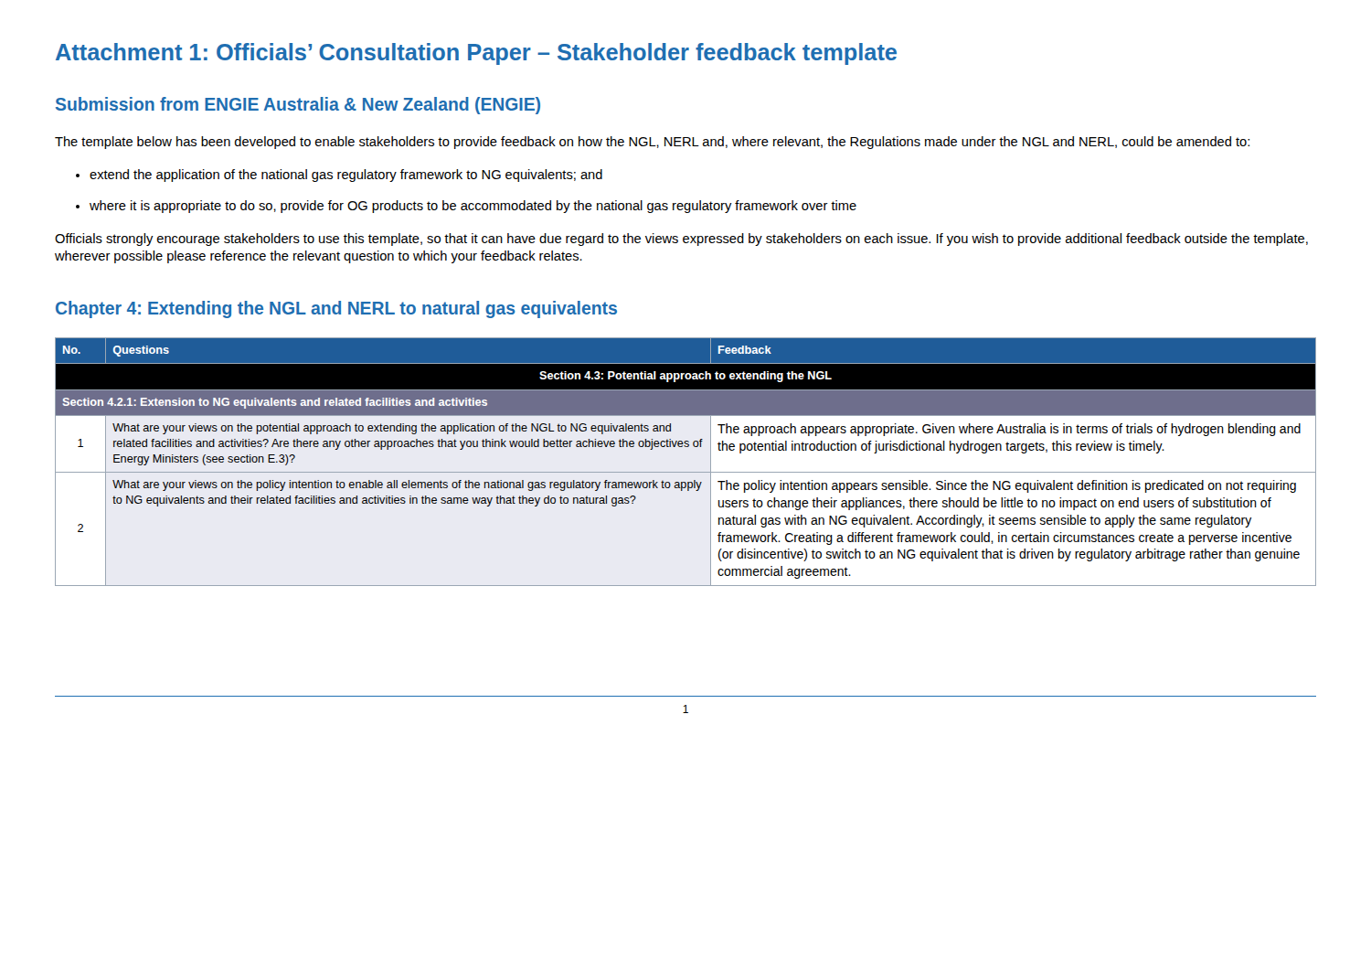Attachment 1: Officials’ Consultation Paper – Stakeholder feedback template
Submission from ENGIE Australia & New Zealand (ENGIE)
The template below has been developed to enable stakeholders to provide feedback on how the NGL, NERL and, where relevant, the Regulations made under the NGL and NERL, could be amended to:
extend the application of the national gas regulatory framework to NG equivalents; and
where it is appropriate to do so, provide for OG products to be accommodated by the national gas regulatory framework over time
Officials strongly encourage stakeholders to use this template, so that it can have due regard to the views expressed by stakeholders on each issue. If you wish to provide additional feedback outside the template, wherever possible please reference the relevant question to which your feedback relates.
Chapter 4: Extending the NGL and NERL to natural gas equivalents
| No. | Questions | Feedback |
| --- | --- | --- |
| Section 4.3: Potential approach to extending the NGL |
| Section 4.2.1: Extension to NG equivalents and related facilities and activities |
| 1 | What are your views on the potential approach to extending the application of the NGL to NG equivalents and related facilities and activities? Are there any other approaches that you think would better achieve the objectives of Energy Ministers (see section E.3)? | The approach appears appropriate. Given where Australia is in terms of trials of hydrogen blending and the potential introduction of jurisdictional hydrogen targets, this review is timely. |
| 2 | What are your views on the policy intention to enable all elements of the national gas regulatory framework to apply to NG equivalents and their related facilities and activities in the same way that they do to natural gas? | The policy intention appears sensible. Since the NG equivalent definition is predicated on not requiring users to change their appliances, there should be little to no impact on end users of substitution of natural gas with an NG equivalent. Accordingly, it seems sensible to apply the same regulatory framework. Creating a different framework could, in certain circumstances create a perverse incentive (or disincentive) to switch to an NG equivalent that is driven by regulatory arbitrage rather than genuine commercial agreement. |
1